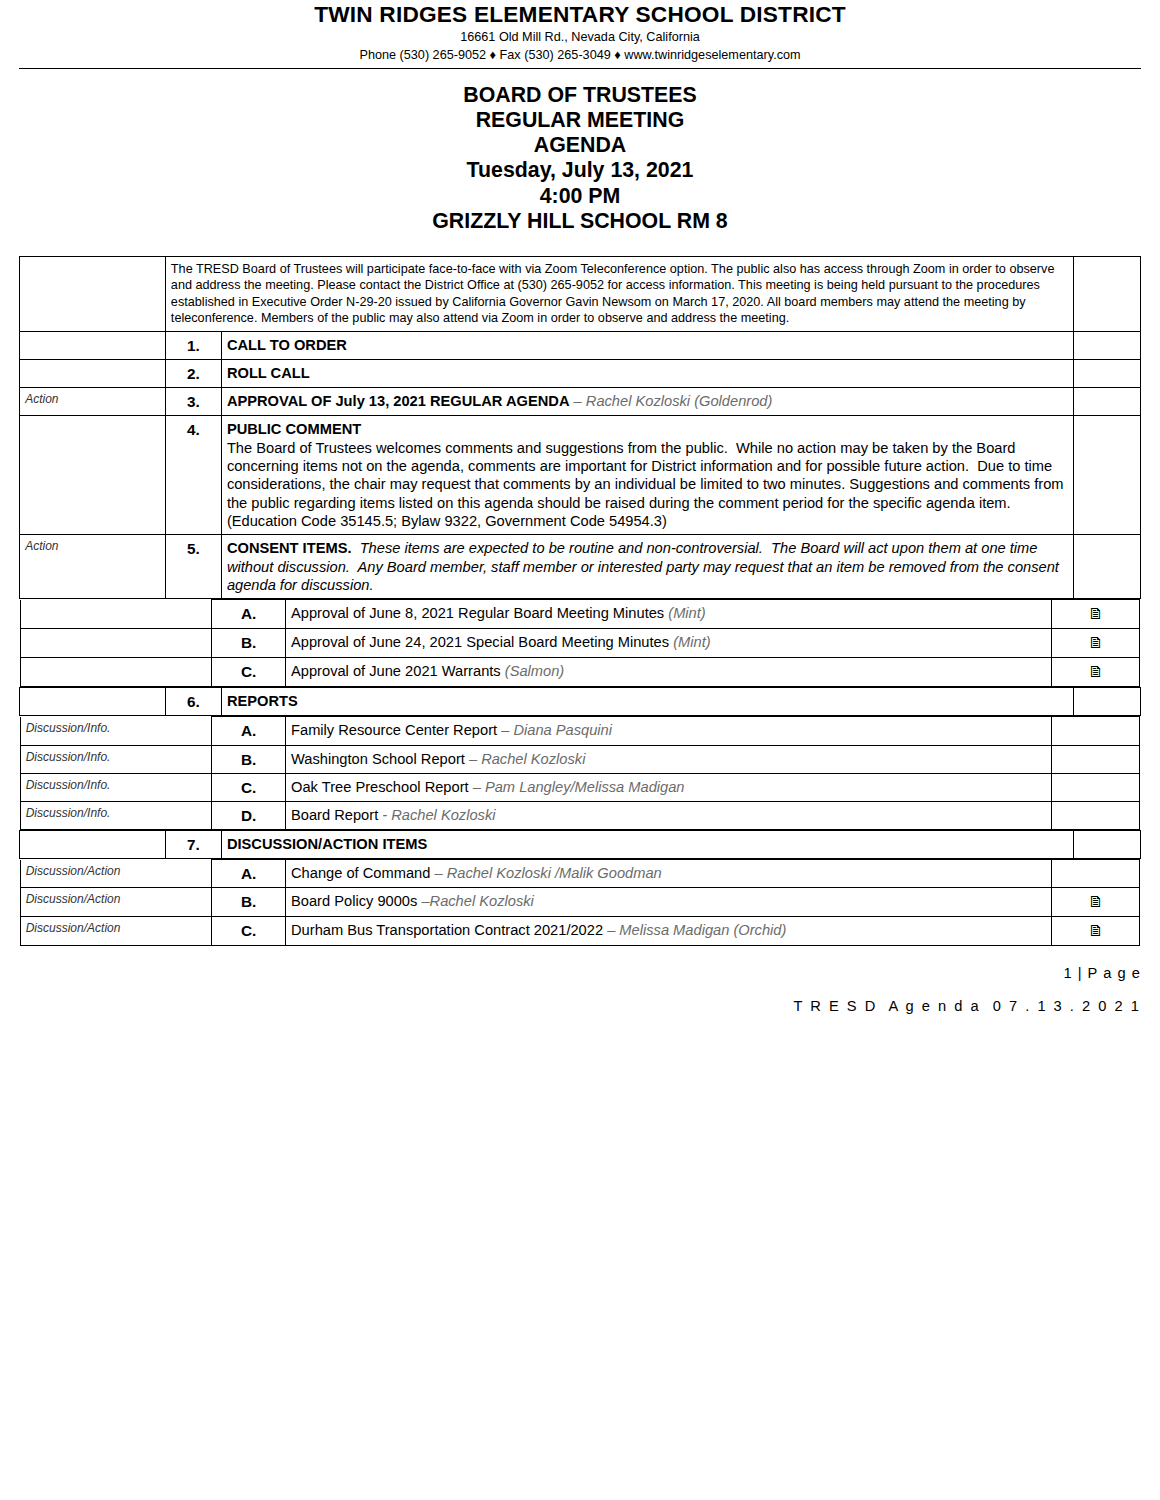TWIN RIDGES ELEMENTARY SCHOOL DISTRICT
16661 Old Mill Rd., Nevada City, California
Phone (530) 265-9052 ♦ Fax (530) 265-3049 ♦ www.twinridgeselementary.com
BOARD OF TRUSTEES
REGULAR MEETING
AGENDA
Tuesday, July 13, 2021
4:00 PM
GRIZZLY HILL SCHOOL RM 8
| | The TRESD Board of Trustees will participate face-to-face with via Zoom Teleconference option. The public also has access through Zoom in order to observe and address the meeting. Please contact the District Office at (530) 265-9052 for access information. This meeting is being held pursuant to the procedures established in Executive Order N-29-20 issued by California Governor Gavin Newsom on March 17, 2020. All board members may attend the meeting by teleconference. Members of the public may also attend via Zoom in order to observe and address the meeting. | |
| | 1. | CALL TO ORDER | |
| | 2. | ROLL CALL | |
| Action | 3. | APPROVAL OF July 13, 2021 REGULAR AGENDA – Rachel Kozloski (Goldenrod) | |
| | 4. | PUBLIC COMMENT The Board of Trustees welcomes comments and suggestions from the public. While no action may be taken by the Board concerning items not on the agenda, comments are important for District information and for possible future action. Due to time considerations, the chair may request that comments by an individual be limited to two minutes. Suggestions and comments from the public regarding items listed on this agenda should be raised during the comment period for the specific agenda item. (Education Code 35145.5; Bylaw 9322, Government Code 54954.3) | |
| Action | 5. | CONSENT ITEMS. These items are expected to be routine and non-controversial. The Board will act upon them at one time without discussion. Any Board member, staff member or interested party may request that an item be removed from the consent agenda for discussion. | |
| / / A. / Approval of June 8, 2021 Regular Board Meeting Minutes (Mint) / 🗎 / / / B. / Approval of June 24, 2021 Special Board Meeting Minutes (Mint) / 🗎 / / / C. / Approval of June 2021 Warrants (Salmon) / 🗎 / |
| | 6. | REPORTS | |
| / Discussion/Info. / A. / Family Resource Center Report – Diana Pasquini / / / Discussion/Info. / B. / Washington School Report – Rachel Kozloski / / / Discussion/Info. / C. / Oak Tree Preschool Report – Pam Langley/Melissa Madigan / / / Discussion/Info. / D. / Board Report - Rachel Kozloski / / |
| | 7. | DISCUSSION/ACTION ITEMS | |
| / Discussion/Action / A. / Change of Command – Rachel Kozloski /Malik Goodman / / / Discussion/Action / B. / Board Policy 9000s –Rachel Kozloski / 🗎 / / Discussion/Action / C. / Durham Bus Transportation Contract 2021/2022 – Melissa Madigan (Orchid) / 🗎 / |
1 | P a g e
T R E S D A g e n d a 0 7 . 1 3 . 2 0 2 1